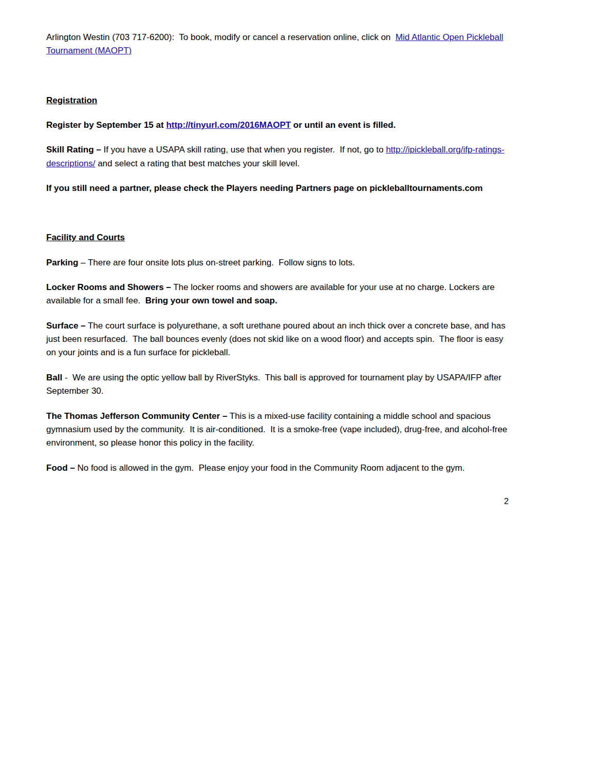Arlington Westin (703 717-6200): To book, modify or cancel a reservation online, click on Mid Atlantic Open Pickleball Tournament (MAOPT)
Registration
Register by September 15 at http://tinyurl.com/2016MAOPT or until an event is filled.
Skill Rating – If you have a USAPA skill rating, use that when you register. If not, go to http://ipickleball.org/ifp-ratings-descriptions/ and select a rating that best matches your skill level.
If you still need a partner, please check the Players needing Partners page on pickleballtournaments.com
Facility and Courts
Parking – There are four onsite lots plus on-street parking. Follow signs to lots.
Locker Rooms and Showers – The locker rooms and showers are available for your use at no charge. Lockers are available for a small fee. Bring your own towel and soap.
Surface – The court surface is polyurethane, a soft urethane poured about an inch thick over a concrete base, and has just been resurfaced. The ball bounces evenly (does not skid like on a wood floor) and accepts spin. The floor is easy on your joints and is a fun surface for pickleball.
Ball - We are using the optic yellow ball by RiverStyks. This ball is approved for tournament play by USAPA/IFP after September 30.
The Thomas Jefferson Community Center – This is a mixed-use facility containing a middle school and spacious gymnasium used by the community. It is air-conditioned. It is a smoke-free (vape included), drug-free, and alcohol-free environment, so please honor this policy in the facility.
Food – No food is allowed in the gym. Please enjoy your food in the Community Room adjacent to the gym.
2